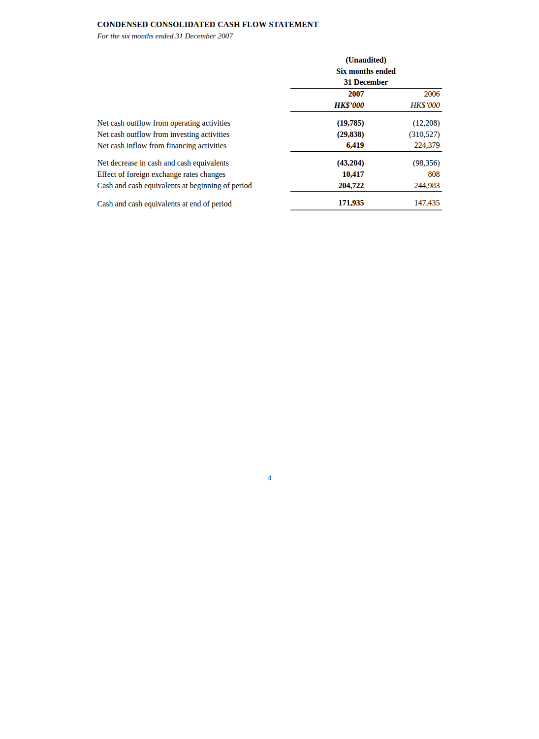CONDENSED CONSOLIDATED CASH FLOW STATEMENT
For the six months ended 31 December 2007
| | (Unaudited) |
| | Six months ended |
| | 31 December |
| | 2007 | 2006 |
| | HK$’000 | HK$’000 |
| Net cash outflow from operating activities | (19,785) | (12,208) |
| Net cash outflow from investing activities | (29,838) | (310,527) |
| Net cash inflow from financing activities | 6,419 | 224,379 |
| Net decrease in cash and cash equivalents | (43,204) | (98,356) |
| Effect of foreign exchange rates changes | 10,417 | 808 |
| Cash and cash equivalents at beginning of period | 204,722 | 244,983 |
| Cash and cash equivalents at end of period | 171,935 | 147,435 |
4